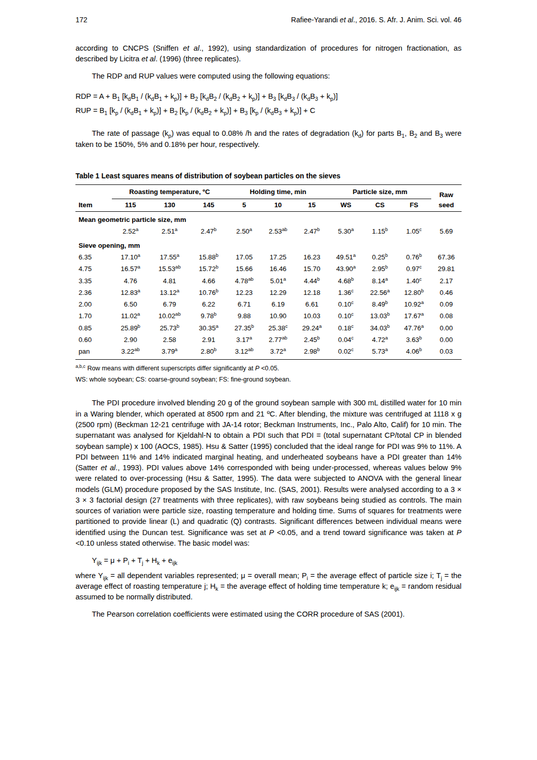172 Rafiee-Yarandi et al., 2016. S. Afr. J. Anim. Sci. vol. 46
according to CNCPS (Sniffen et al., 1992), using standardization of procedures for nitrogen fractionation, as described by Licitra et al. (1996) (three replicates).
The RDP and RUP values were computed using the following equations:
RDP = A + B1 [kdB1 / (kdB1 + kp)] + B2 [kdB2 / (kdB2 + kp)] + B3 [kdB3 / (kdB3 + kp)]
RUP = B1 [kp / (kdB1 + kp)] + B2 [kp / (kdB2 + kp)] + B3 [kp / (kdB3 + kp)] + C
The rate of passage (kp) was equal to 0.08% /h and the rates of degradation (kd) for parts B1, B2 and B3 were taken to be 150%, 5% and 0.18% per hour, respectively.
Table 1 Least squares means of distribution of soybean particles on the sieves
| Item | Roasting temperature, ºC | Holding time, min | Particle size, mm | Raw seed |
| --- | --- | --- | --- | --- |
| 115 | 130 | 145 | 5 | 10 | 15 | WS | CS | FS |
| Mean geometric particle size, mm |
| | 2.52 a | 2.51 a | 2.47 b | 2.50 a | 2.53 ab | 2.47 b | 5.30 a | 1.15 b | 1.05 c | 5.69 |
| Sieve opening, mm |
| 6.35 | 17.10 a | 17.55 a | 15.88 b | 17.05 | 17.25 | 16.23 | 49.51 a | 0.25 b | 0.76 b | 67.36 |
| 4.75 | 16.57 a | 15.53 ab | 15.72 b | 15.66 | 16.46 | 15.70 | 43.90 a | 2.95 b | 0.97 c | 29.81 |
| 3.35 | 4.76 | 4.81 | 4.66 | 4.78 ab | 5.01 a | 4.44 b | 4.68 b | 8.14 a | 1.40 c | 2.17 |
| 2.36 | 12.83 a | 13.12 a | 10.76 b | 12.23 | 12.29 | 12.18 | 1.36 c | 22.56 a | 12.80 b | 0.46 |
| 2.00 | 6.50 | 6.79 | 6.22 | 6.71 | 6.19 | 6.61 | 0.10 c | 8.49 b | 10.92 a | 0.09 |
| 1.70 | 11.02 a | 10.02 ab | 9.78 b | 9.88 | 10.90 | 10.03 | 0.10 c | 13.03 b | 17.67 a | 0.08 |
| 0.85 | 25.89 b | 25.73 b | 30.35 a | 27.35 b | 25.38 c | 29.24 a | 0.18 c | 34.03 b | 47.76 a | 0.00 |
| 0.60 | 2.90 | 2.58 | 2.91 | 3.17 a | 2.77 ab | 2.45 b | 0.04 c | 4.72 a | 3.63 b | 0.00 |
| pan | 3.22 ab | 3.79 a | 2.80 b | 3.12 ab | 3.72 a | 2.98 b | 0.02 c | 5.73 a | 4.06 b | 0.03 |
a,b,c Row means with different superscripts differ significantly at P <0.05.
WS: whole soybean; CS: coarse-ground soybean; FS: fine-ground soybean.
The PDI procedure involved blending 20 g of the ground soybean sample with 300 mL distilled water for 10 min in a Waring blender, which operated at 8500 rpm and 21 ºC. After blending, the mixture was centrifuged at 1118 x g (2500 rpm) (Beckman 12-21 centrifuge with JA-14 rotor; Beckman Instruments, Inc., Palo Alto, Calif) for 10 min. The supernatant was analysed for Kjeldahl-N to obtain a PDI such that PDI = (total supernatant CP/total CP in blended soybean sample) x 100 (AOCS, 1985). Hsu & Satter (1995) concluded that the ideal range for PDI was 9% to 11%. A PDI between 11% and 14% indicated marginal heating, and underheated soybeans have a PDI greater than 14% (Satter et al., 1993). PDI values above 14% corresponded with being under-processed, whereas values below 9% were related to over-processing (Hsu & Satter, 1995). The data were subjected to ANOVA with the general linear models (GLM) procedure proposed by the SAS Institute, Inc. (SAS, 2001). Results were analysed according to a 3 × 3 × 3 factorial design (27 treatments with three replicates), with raw soybeans being studied as controls. The main sources of variation were particle size, roasting temperature and holding time. Sums of squares for treatments were partitioned to provide linear (L) and quadratic (Q) contrasts. Significant differences between individual means were identified using the Duncan test. Significance was set at P <0.05, and a trend toward significance was taken at P <0.10 unless stated otherwise. The basic model was:
Yijk = μ + Pi + Tj + Hk + eijk
where Yijk = all dependent variables represented; μ = overall mean; Pi = the average effect of particle size i; Tj = the average effect of roasting temperature j; Hk = the average effect of holding time temperature k; eijk = random residual assumed to be normally distributed.
The Pearson correlation coefficients were estimated using the CORR procedure of SAS (2001).